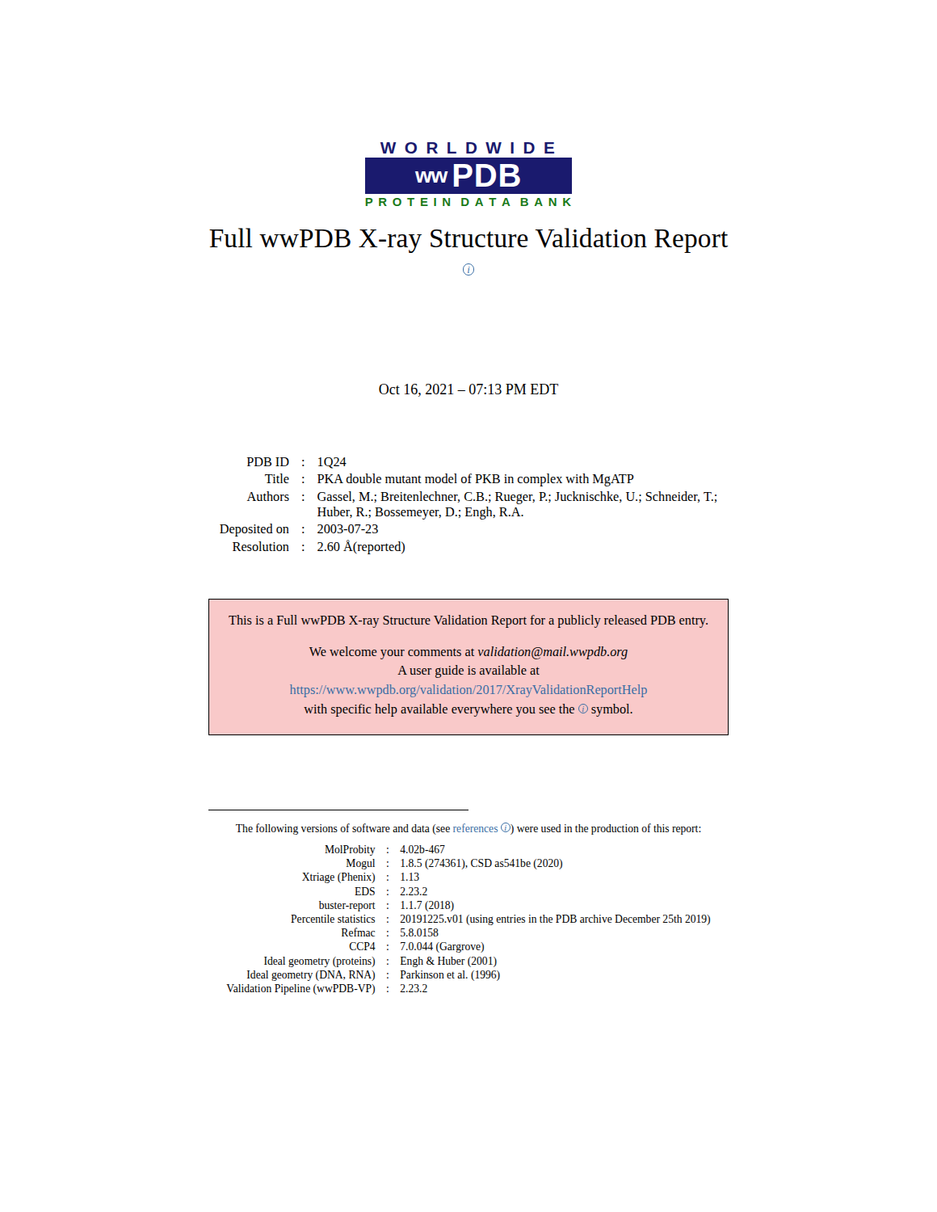W O R L D W I D E
ww PDB
P R O T E I N D A T A B A N K
Full wwPDB X-ray Structure Validation Report i
Oct 16, 2021 – 07:13 PM EDT
| PDB ID | : | 1Q24 |
| Title | : | PKA double mutant model of PKB in complex with MgATP |
| Authors | : | Gassel, M.; Breitenlechner, C.B.; Rueger, P.; Jucknischke, U.; Schneider, T.; Huber, R.; Bossemeyer, D.; Engh, R.A. |
| Deposited on | : | 2003-07-23 |
| Resolution | : | 2.60 Å(reported) |
This is a Full wwPDB X-ray Structure Validation Report for a publicly released PDB entry. We welcome your comments at validation@mail.wwpdb.org
A user guide is available at
https://www.wwpdb.org/validation/2017/XrayValidationReportHelp
with specific help available everywhere you see the i symbol.
The following versions of software and data (see references i) were used in the production of this report:
| MolProbity | : | 4.02b-467 |
| Mogul | : | 1.8.5 (274361), CSD as541be (2020) |
| Xtriage (Phenix) | : | 1.13 |
| EDS | : | 2.23.2 |
| buster-report | : | 1.1.7 (2018) |
| Percentile statistics | : | 20191225.v01 (using entries in the PDB archive December 25th 2019) |
| Refmac | : | 5.8.0158 |
| CCP4 | : | 7.0.044 (Gargrove) |
| Ideal geometry (proteins) | : | Engh & Huber (2001) |
| Ideal geometry (DNA, RNA) | : | Parkinson et al. (1996) |
| Validation Pipeline (wwPDB-VP) | : | 2.23.2 |